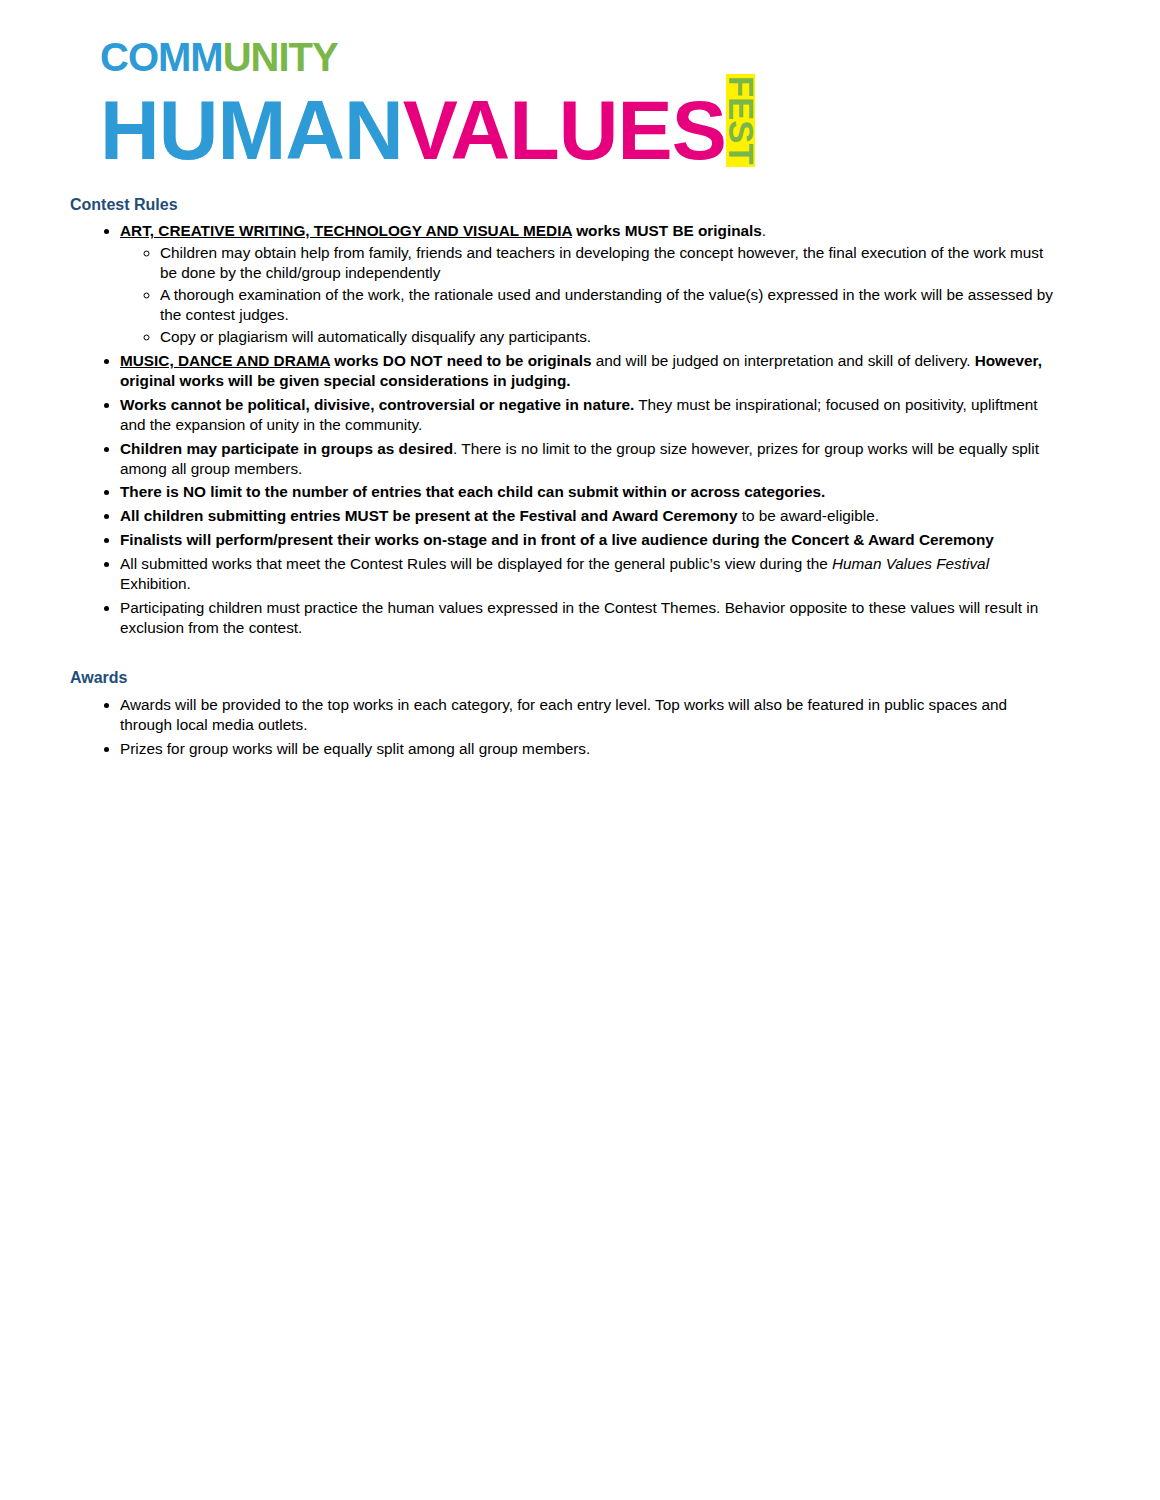COMM UNITY
HUMAN VALUES FEST
Contest Rules
ART, CREATIVE WRITING, TECHNOLOGY AND VISUAL MEDIA works MUST BE originals.
Children may obtain help from family, friends and teachers in developing the concept however, the final execution of the work must be done by the child/group independently
A thorough examination of the work, the rationale used and understanding of the value(s) expressed in the work will be assessed by the contest judges.
Copy or plagiarism will automatically disqualify any participants.
MUSIC, DANCE AND DRAMA works DO NOT need to be originals and will be judged on interpretation and skill of delivery. However, original works will be given special considerations in judging.
Works cannot be political, divisive, controversial or negative in nature. They must be inspirational; focused on positivity, upliftment and the expansion of unity in the community.
Children may participate in groups as desired. There is no limit to the group size however, prizes for group works will be equally split among all group members.
There is NO limit to the number of entries that each child can submit within or across categories.
All children submitting entries MUST be present at the Festival and Award Ceremony to be award-eligible.
Finalists will perform/present their works on-stage and in front of a live audience during the Concert & Award Ceremony
All submitted works that meet the Contest Rules will be displayed for the general public’s view during the Human Values Festival Exhibition.
Participating children must practice the human values expressed in the Contest Themes. Behavior opposite to these values will result in exclusion from the contest.
Awards
Awards will be provided to the top works in each category, for each entry level. Top works will also be featured in public spaces and through local media outlets.
Prizes for group works will be equally split among all group members.